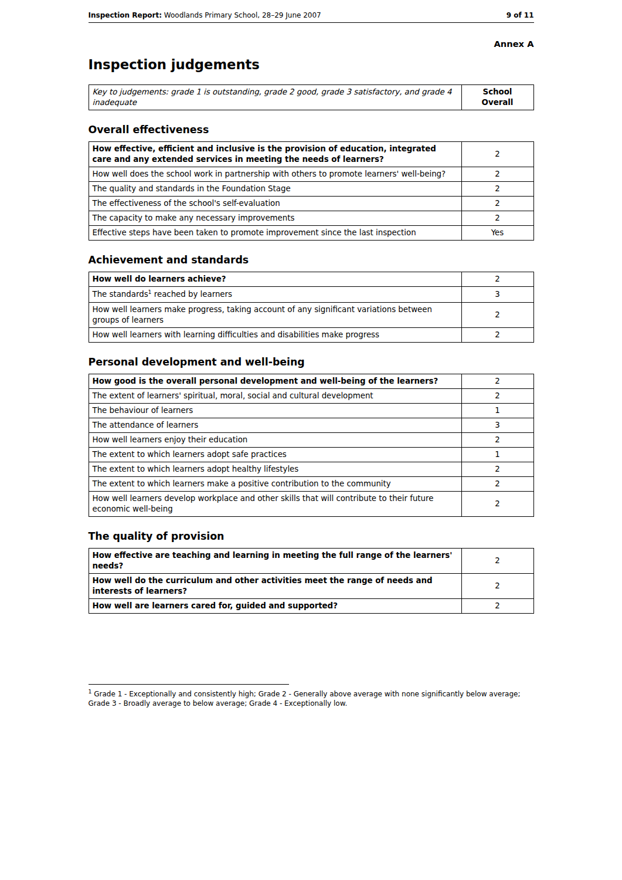Inspection Report: Woodlands Primary School, 28–29 June 2007
9 of 11
Annex A
Inspection judgements
| Key to judgements: grade 1 is outstanding, grade 2 good, grade 3 satisfactory, and grade 4 inadequate | School Overall |
Overall effectiveness
| How effective, efficient and inclusive is the provision of education, integrated care and any extended services in meeting the needs of learners? | 2 |
| How well does the school work in partnership with others to promote learners' well-being? | 2 |
| The quality and standards in the Foundation Stage | 2 |
| The effectiveness of the school's self-evaluation | 2 |
| The capacity to make any necessary improvements | 2 |
| Effective steps have been taken to promote improvement since the last inspection | Yes |
Achievement and standards
| How well do learners achieve? | 2 |
| The standards 1 reached by learners | 3 |
| How well learners make progress, taking account of any significant variations between groups of learners | 2 |
| How well learners with learning difficulties and disabilities make progress | 2 |
Personal development and well-being
| How good is the overall personal development and well-being of the learners? | 2 |
| The extent of learners' spiritual, moral, social and cultural development | 2 |
| The behaviour of learners | 1 |
| The attendance of learners | 3 |
| How well learners enjoy their education | 2 |
| The extent to which learners adopt safe practices | 1 |
| The extent to which learners adopt healthy lifestyles | 2 |
| The extent to which learners make a positive contribution to the community | 2 |
| How well learners develop workplace and other skills that will contribute to their future economic well-being | 2 |
The quality of provision
| How effective are teaching and learning in meeting the full range of the learners' needs? | 2 |
| How well do the curriculum and other activities meet the range of needs and interests of learners? | 2 |
| How well are learners cared for, guided and supported? | 2 |
1 Grade 1 - Exceptionally and consistently high; Grade 2 - Generally above average with none significantly below average; Grade 3 - Broadly average to below average; Grade 4 - Exceptionally low.